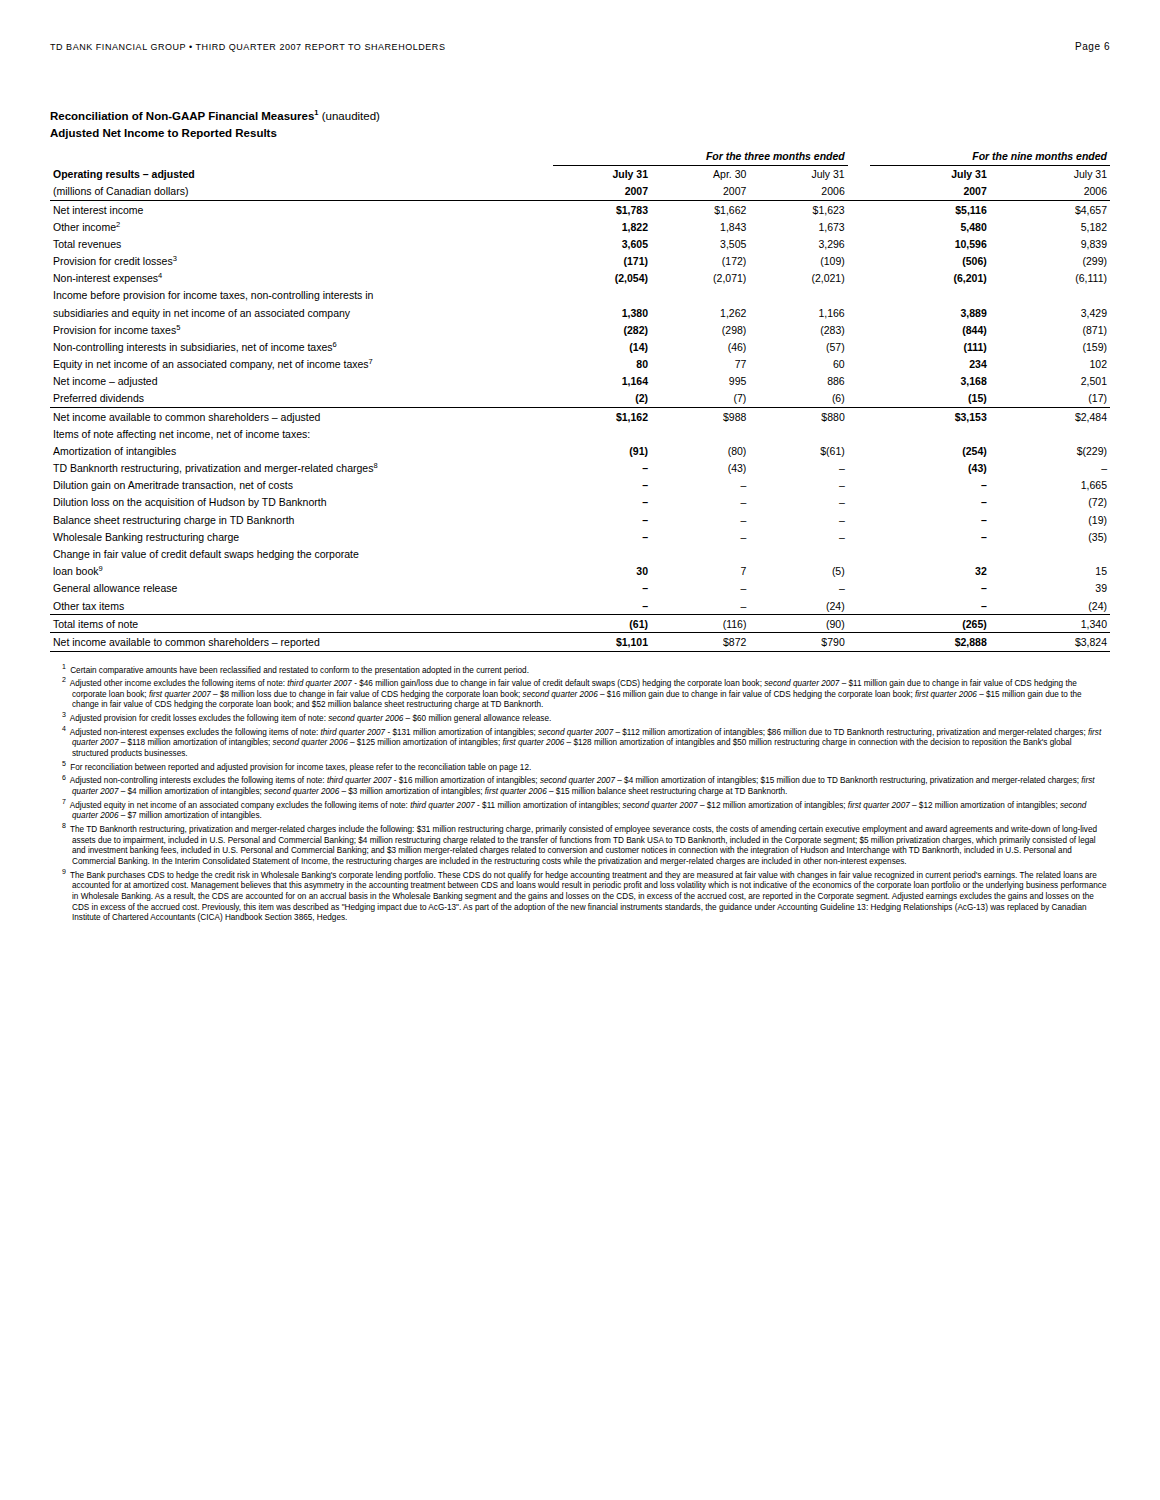TD BANK FINANCIAL GROUP • THIRD QUARTER 2007 REPORT TO SHAREHOLDERS
Page 6
Reconciliation of Non-GAAP Financial Measures1 (unaudited)
Adjusted Net Income to Reported Results
| | For the three months ended | | For the nine months ended |
| --- | --- | --- | --- |
| Operating results – adjusted | July 31 | Apr. 30 | July 31 | | July 31 | July 31 |
| (millions of Canadian dollars) | 2007 | 2007 | 2006 | | 2007 | 2006 |
| Net interest income | $1,783 | $1,662 | $1,623 | | $5,116 | $4,657 |
| Other income 2 | 1,822 | 1,843 | 1,673 | | 5,480 | 5,182 |
| Total revenues | 3,605 | 3,505 | 3,296 | | 10,596 | 9,839 |
| Provision for credit losses 3 | (171) | (172) | (109) | | (506) | (299) |
| Non-interest expenses 4 | (2,054) | (2,071) | (2,021) | | (6,201) | (6,111) |
| Income before provision for income taxes, non-controlling interests in | | | | | | |
| subsidiaries and equity in net income of an associated company | 1,380 | 1,262 | 1,166 | | 3,889 | 3,429 |
| Provision for income taxes 5 | (282) | (298) | (283) | | (844) | (871) |
| Non-controlling interests in subsidiaries, net of income taxes 6 | (14) | (46) | (57) | | (111) | (159) |
| Equity in net income of an associated company, net of income taxes 7 | 80 | 77 | 60 | | 234 | 102 |
| Net income – adjusted | 1,164 | 995 | 886 | | 3,168 | 2,501 |
| Preferred dividends | (2) | (7) | (6) | | (15) | (17) |
| Net income available to common shareholders – adjusted | $1,162 | $988 | $880 | | $3,153 | $2,484 |
| Items of note affecting net income, net of income taxes: | | | | | | |
| Amortization of intangibles | (91) | (80) | $(61) | | (254) | $(229) |
| TD Banknorth restructuring, privatization and merger-related charges 8 | – | (43) | – | | (43) | – |
| Dilution gain on Ameritrade transaction, net of costs | – | – | – | | – | 1,665 |
| Dilution loss on the acquisition of Hudson by TD Banknorth | – | – | – | | – | (72) |
| Balance sheet restructuring charge in TD Banknorth | – | – | – | | – | (19) |
| Wholesale Banking restructuring charge | – | – | – | | – | (35) |
| Change in fair value of credit default swaps hedging the corporate | | | | | | |
| loan book 9 | 30 | 7 | (5) | | 32 | 15 |
| General allowance release | – | – | – | | – | 39 |
| Other tax items | – | – | (24) | | – | (24) |
| Total items of note | (61) | (116) | (90) | | (265) | 1,340 |
| Net income available to common shareholders – reported | $1,101 | $872 | $790 | | $2,888 | $3,824 |
1 Certain comparative amounts have been reclassified and restated to conform to the presentation adopted in the current period.
2 Adjusted other income excludes the following items of note: third quarter 2007 - $46 million gain/loss due to change in fair value of credit default swaps (CDS) hedging the corporate loan book; second quarter 2007 – $11 million gain due to change in fair value of CDS hedging the corporate loan book; first quarter 2007 – $8 million loss due to change in fair value of CDS hedging the corporate loan book; second quarter 2006 – $16 million gain due to change in fair value of CDS hedging the corporate loan book; first quarter 2006 – $15 million gain due to the change in fair value of CDS hedging the corporate loan book; and $52 million balance sheet restructuring charge at TD Banknorth.
3 Adjusted provision for credit losses excludes the following item of note: second quarter 2006 – $60 million general allowance release.
4 Adjusted non-interest expenses excludes the following items of note: third quarter 2007 - $131 million amortization of intangibles; second quarter 2007 – $112 million amortization of intangibles; $86 million due to TD Banknorth restructuring, privatization and merger-related charges; first quarter 2007 – $118 million amortization of intangibles; second quarter 2006 – $125 million amortization of intangibles; first quarter 2006 – $128 million amortization of intangibles and $50 million restructuring charge in connection with the decision to reposition the Bank's global structured products businesses.
5 For reconciliation between reported and adjusted provision for income taxes, please refer to the reconciliation table on page 12.
6 Adjusted non-controlling interests excludes the following items of note: third quarter 2007 - $16 million amortization of intangibles; second quarter 2007 – $4 million amortization of intangibles; $15 million due to TD Banknorth restructuring, privatization and merger-related charges; first quarter 2007 – $4 million amortization of intangibles; second quarter 2006 – $3 million amortization of intangibles; first quarter 2006 – $15 million balance sheet restructuring charge at TD Banknorth.
7 Adjusted equity in net income of an associated company excludes the following items of note: third quarter 2007 - $11 million amortization of intangibles; second quarter 2007 – $12 million amortization of intangibles; first quarter 2007 – $12 million amortization of intangibles; second quarter 2006 – $7 million amortization of intangibles.
8 The TD Banknorth restructuring, privatization and merger-related charges include the following: $31 million restructuring charge, primarily consisted of employee severance costs, the costs of amending certain executive employment and award agreements and write-down of long-lived assets due to impairment, included in U.S. Personal and Commercial Banking; $4 million restructuring charge related to the transfer of functions from TD Bank USA to TD Banknorth, included in the Corporate segment; $5 million privatization charges, which primarily consisted of legal and investment banking fees, included in U.S. Personal and Commercial Banking; and $3 million merger-related charges related to conversion and customer notices in connection with the integration of Hudson and Interchange with TD Banknorth, included in U.S. Personal and Commercial Banking. In the Interim Consolidated Statement of Income, the restructuring charges are included in the restructuring costs while the privatization and merger-related charges are included in other non-interest expenses.
9 The Bank purchases CDS to hedge the credit risk in Wholesale Banking's corporate lending portfolio. These CDS do not qualify for hedge accounting treatment and they are measured at fair value with changes in fair value recognized in current period's earnings. The related loans are accounted for at amortized cost. Management believes that this asymmetry in the accounting treatment between CDS and loans would result in periodic profit and loss volatility which is not indicative of the economics of the corporate loan portfolio or the underlying business performance in Wholesale Banking. As a result, the CDS are accounted for on an accrual basis in the Wholesale Banking segment and the gains and losses on the CDS, in excess of the accrued cost, are reported in the Corporate segment. Adjusted earnings excludes the gains and losses on the CDS in excess of the accrued cost. Previously, this item was described as "Hedging impact due to AcG-13". As part of the adoption of the new financial instruments standards, the guidance under Accounting Guideline 13: Hedging Relationships (AcG-13) was replaced by Canadian Institute of Chartered Accountants (CICA) Handbook Section 3865, Hedges.